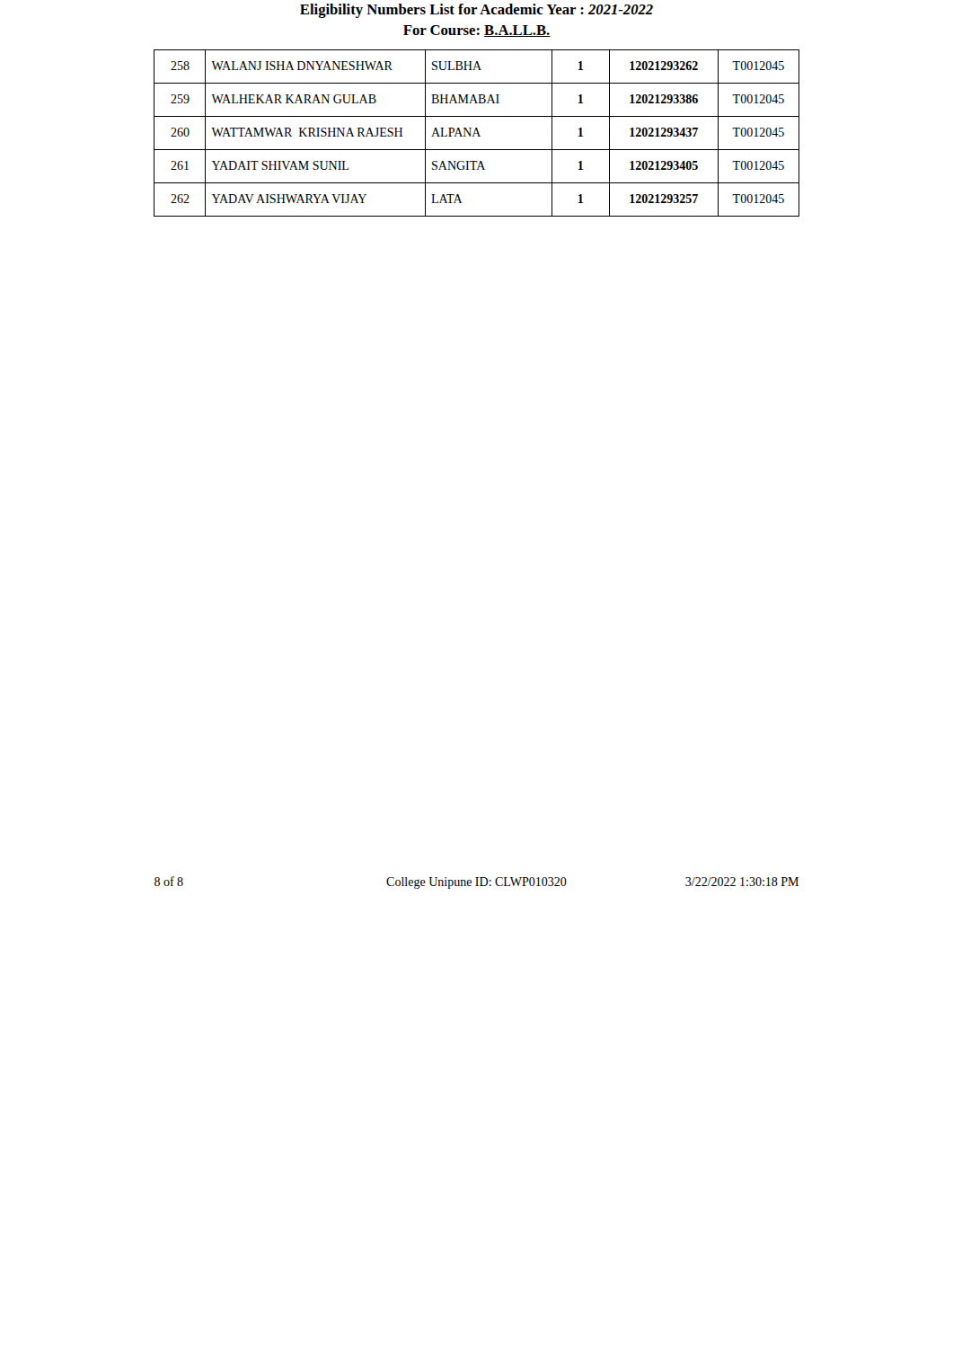Eligibility Numbers List for Academic Year : 2021-2022
For Course: B.A.LL.B.
| 258 | WALANJ ISHA DNYANESHWAR | SULBHA | 1 | 12021293262 | T0012045 |
| 259 | WALHEKAR KARAN GULAB | BHAMABAI | 1 | 12021293386 | T0012045 |
| 260 | WATTAMWAR KRISHNA RAJESH | ALPANA | 1 | 12021293437 | T0012045 |
| 261 | YADAIT SHIVAM SUNIL | SANGITA | 1 | 12021293405 | T0012045 |
| 262 | YADAV AISHWARYA VIJAY | LATA | 1 | 12021293257 | T0012045 |
8 of 8
College Unipune ID: CLWP010320
3/22/2022 1:30:18 PM